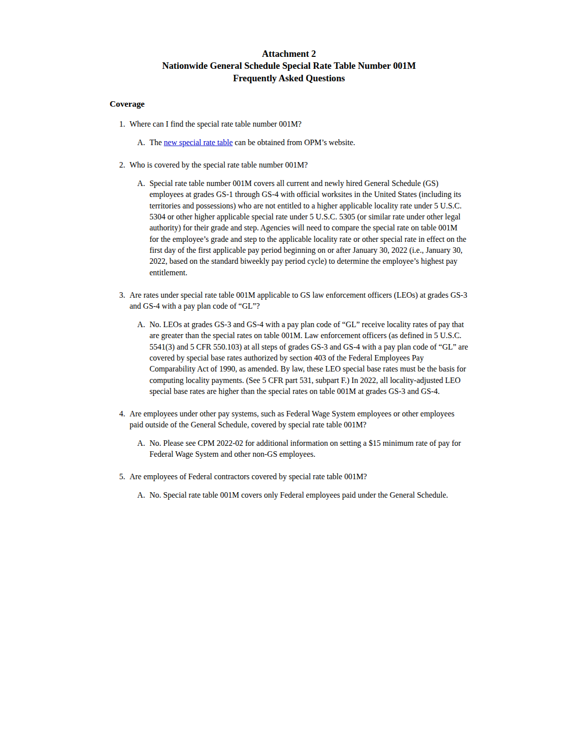Attachment 2
Nationwide General Schedule Special Rate Table Number 001M
Frequently Asked Questions
Coverage
Where can I find the special rate table number 001M?
The new special rate table can be obtained from OPM’s website.
Who is covered by the special rate table number 001M?
Special rate table number 001M covers all current and newly hired General Schedule (GS) employees at grades GS-1 through GS-4 with official worksites in the United States (including its territories and possessions) who are not entitled to a higher applicable locality rate under 5 U.S.C. 5304 or other higher applicable special rate under 5 U.S.C. 5305 (or similar rate under other legal authority) for their grade and step. Agencies will need to compare the special rate on table 001M for the employee’s grade and step to the applicable locality rate or other special rate in effect on the first day of the first applicable pay period beginning on or after January 30, 2022 (i.e., January 30, 2022, based on the standard biweekly pay period cycle) to determine the employee’s highest pay entitlement.
Are rates under special rate table 001M applicable to GS law enforcement officers (LEOs) at grades GS-3 and GS-4 with a pay plan code of “GL”?
No. LEOs at grades GS-3 and GS-4 with a pay plan code of “GL” receive locality rates of pay that are greater than the special rates on table 001M. Law enforcement officers (as defined in 5 U.S.C. 5541(3) and 5 CFR 550.103) at all steps of grades GS-3 and GS-4 with a pay plan code of “GL” are covered by special base rates authorized by section 403 of the Federal Employees Pay Comparability Act of 1990, as amended. By law, these LEO special base rates must be the basis for computing locality payments. (See 5 CFR part 531, subpart F.) In 2022, all locality-adjusted LEO special base rates are higher than the special rates on table 001M at grades GS-3 and GS-4.
Are employees under other pay systems, such as Federal Wage System employees or other employees paid outside of the General Schedule, covered by special rate table 001M?
No. Please see CPM 2022-02 for additional information on setting a $15 minimum rate of pay for Federal Wage System and other non-GS employees.
Are employees of Federal contractors covered by special rate table 001M?
No. Special rate table 001M covers only Federal employees paid under the General Schedule.